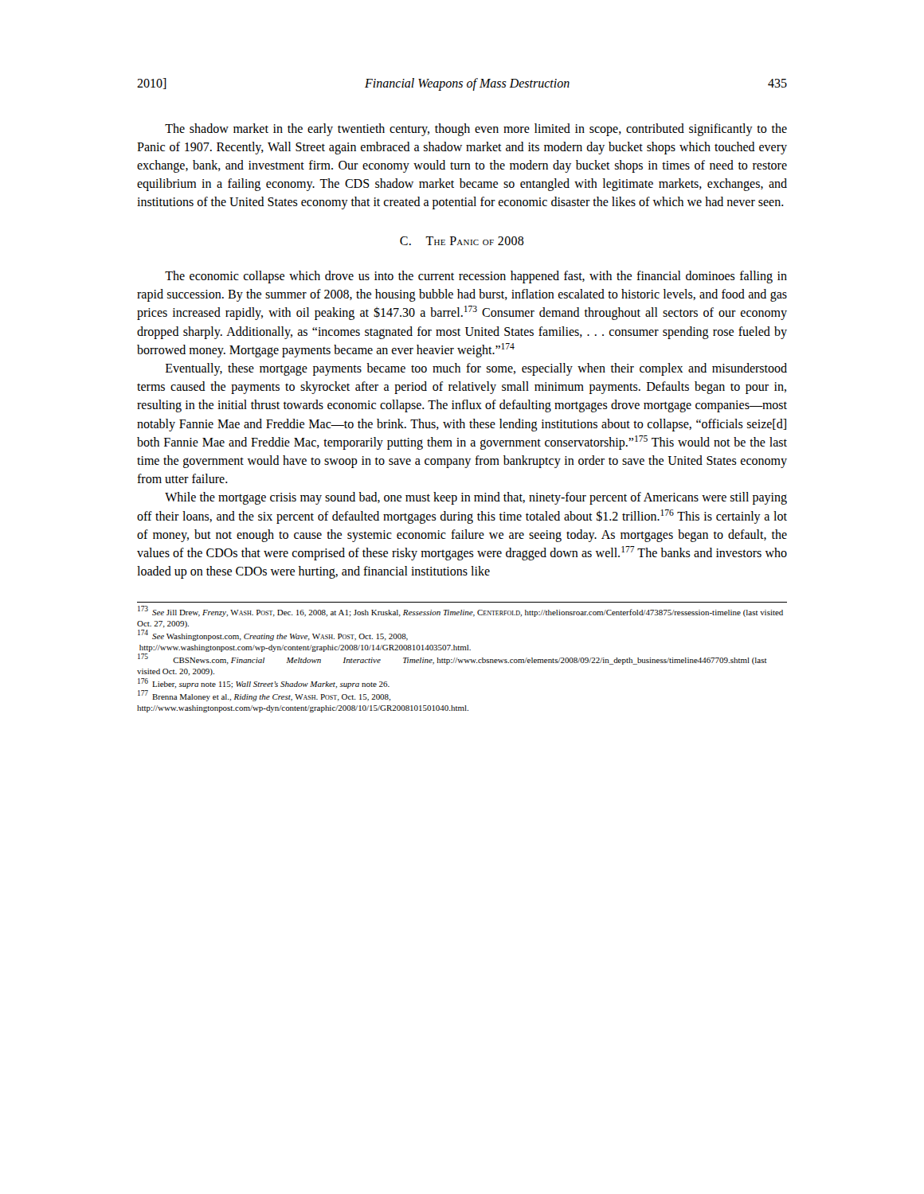2010] Financial Weapons of Mass Destruction 435
The shadow market in the early twentieth century, though even more limited in scope, contributed significantly to the Panic of 1907. Recently, Wall Street again embraced a shadow market and its modern day bucket shops which touched every exchange, bank, and investment firm. Our economy would turn to the modern day bucket shops in times of need to restore equilibrium in a failing economy. The CDS shadow market became so entangled with legitimate markets, exchanges, and institutions of the United States economy that it created a potential for economic disaster the likes of which we had never seen.
C. The Panic of 2008
The economic collapse which drove us into the current recession happened fast, with the financial dominoes falling in rapid succession. By the summer of 2008, the housing bubble had burst, inflation escalated to historic levels, and food and gas prices increased rapidly, with oil peaking at $147.30 a barrel.173 Consumer demand throughout all sectors of our economy dropped sharply. Additionally, as “incomes stagnated for most United States families, . . . consumer spending rose fueled by borrowed money. Mortgage payments became an ever heavier weight.”174
Eventually, these mortgage payments became too much for some, especially when their complex and misunderstood terms caused the payments to skyrocket after a period of relatively small minimum payments. Defaults began to pour in, resulting in the initial thrust towards economic collapse. The influx of defaulting mortgages drove mortgage companies—most notably Fannie Mae and Freddie Mac—to the brink. Thus, with these lending institutions about to collapse, “officials seize[d] both Fannie Mae and Freddie Mac, temporarily putting them in a government conservatorship.”175 This would not be the last time the government would have to swoop in to save a company from bankruptcy in order to save the United States economy from utter failure.
While the mortgage crisis may sound bad, one must keep in mind that, ninety-four percent of Americans were still paying off their loans, and the six percent of defaulted mortgages during this time totaled about $1.2 trillion.176 This is certainly a lot of money, but not enough to cause the systemic economic failure we are seeing today. As mortgages began to default, the values of the CDOs that were comprised of these risky mortgages were dragged down as well.177 The banks and investors who loaded up on these CDOs were hurting, and financial institutions like
173 See Jill Drew, Frenzy, Wash. Post, Dec. 16, 2008, at A1; Josh Kruskal, Ressession Timeline, Centerfold, http://thelionsroar.com/Centerfold/473875/ressession-timeline (last visited Oct. 27, 2009).
174 See Washingtonpost.com, Creating the Wave, Wash. Post, Oct. 15, 2008,
http://www.washingtonpost.com/wp-dyn/content/graphic/2008/10/14/GR2008101403507.html.
175 CBSNews.com, Financial Meltdown Interactive Timeline, http://www.cbsnews.com/elements/2008/09/22/in_depth_business/timeline4467709.shtml (last visited Oct. 20, 2009).
176 Lieber, supra note 115; Wall Street’s Shadow Market, supra note 26.
177 Brenna Maloney et al., Riding the Crest, Wash. Post, Oct. 15, 2008,
http://www.washingtonpost.com/wp-dyn/content/graphic/2008/10/15/GR2008101501040.html.